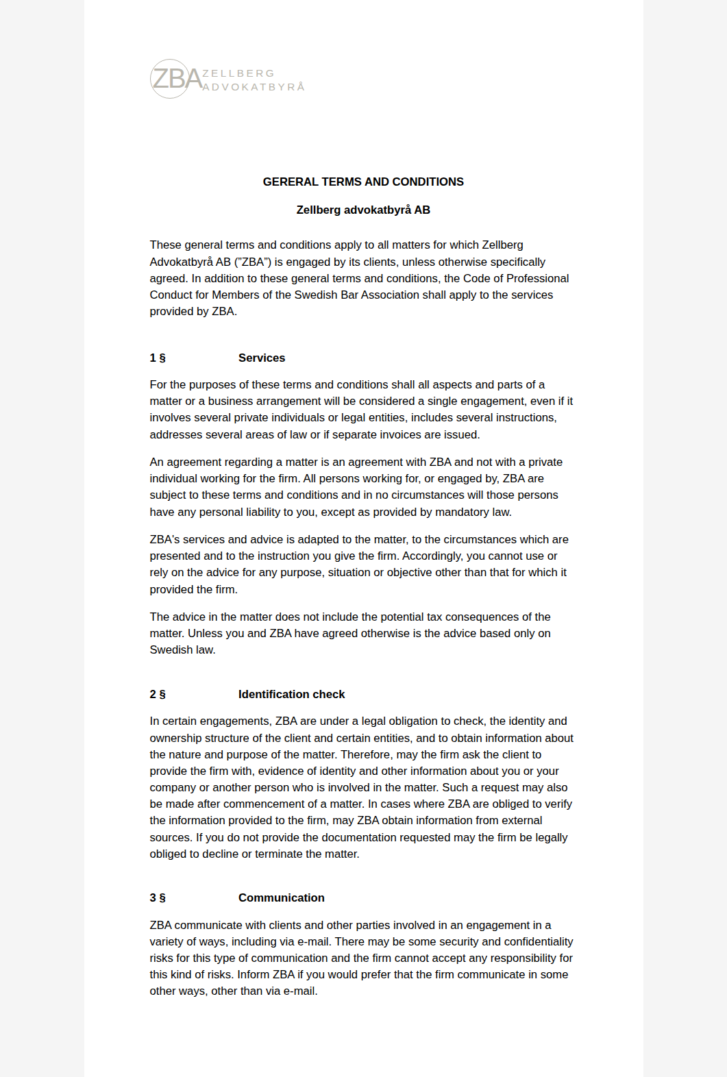ZBA ZELLBERG
ADVOKATBYRÅ
GERERAL TERMS AND CONDITIONS Zellberg advokatbyrå AB
These general terms and conditions apply to all matters for which Zellberg Advokatbyrå AB (”ZBA”) is engaged by its clients, unless otherwise specifically agreed. In addition to these general terms and conditions, the Code of Professional Conduct for Members of the Swedish Bar Association shall apply to the services provided by ZBA.
1 §Services
For the purposes of these terms and conditions shall all aspects and parts of a matter or a business arrangement will be considered a single engagement, even if it involves several private individuals or legal entities, includes several instructions, addresses several areas of law or if separate invoices are issued.
An agreement regarding a matter is an agreement with ZBA and not with a private individual working for the firm. All persons working for, or engaged by, ZBA are subject to these terms and conditions and in no circumstances will those persons have any personal liability to you, except as provided by mandatory law.
ZBA's services and advice is adapted to the matter, to the circumstances which are presented and to the instruction you give the firm. Accordingly, you cannot use or rely on the advice for any purpose, situation or objective other than that for which it provided the firm.
The advice in the matter does not include the potential tax consequences of the matter. Unless you and ZBA have agreed otherwise is the advice based only on Swedish law.
2 §Identification check
In certain engagements, ZBA are under a legal obligation to check, the identity and ownership structure of the client and certain entities, and to obtain information about the nature and purpose of the matter. Therefore, may the firm ask the client to provide the firm with, evidence of identity and other information about you or your company or another person who is involved in the matter. Such a request may also be made after commencement of a matter. In cases where ZBA are obliged to verify the information provided to the firm, may ZBA obtain information from external sources. If you do not provide the documentation requested may the firm be legally obliged to decline or terminate the matter.
3 §Communication
ZBA communicate with clients and other parties involved in an engagement in a variety of ways, including via e-mail. There may be some security and confidentiality risks for this type of communication and the firm cannot accept any responsibility for this kind of risks. Inform ZBA if you would prefer that the firm communicate in some other ways, other than via e-mail.